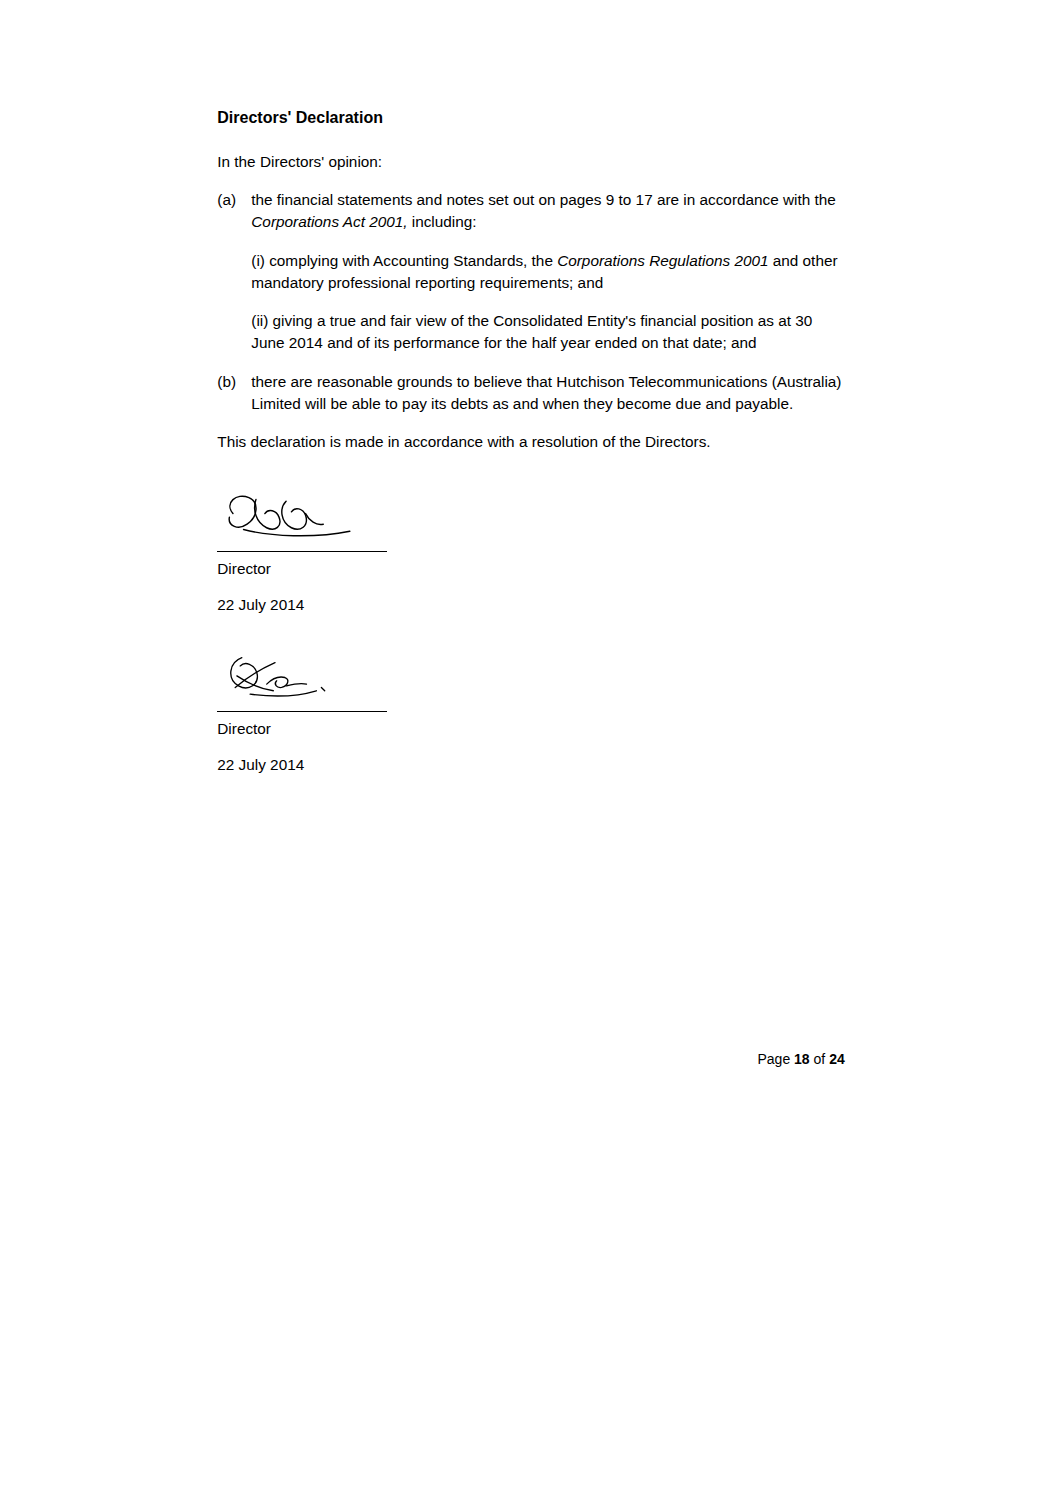Directors' Declaration
In the Directors' opinion:
(a) the financial statements and notes set out on pages 9 to 17 are in accordance with the Corporations Act 2001, including:
(i) complying with Accounting Standards, the Corporations Regulations 2001 and other mandatory professional reporting requirements; and
(ii) giving a true and fair view of the Consolidated Entity's financial position as at 30 June 2014 and of its performance for the half year ended on that date; and
(b) there are reasonable grounds to believe that Hutchison Telecommunications (Australia) Limited will be able to pay its debts as and when they become due and payable.
This declaration is made in accordance with a resolution of the Directors.
Director
22 July 2014
Director
22 July 2014
Page 18 of 24